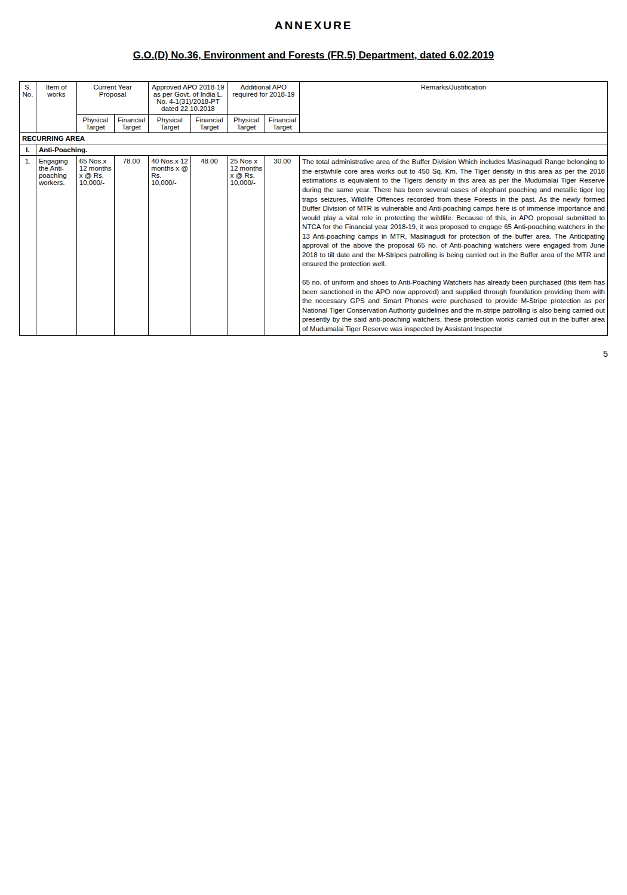ANNEXURE
G.O.(D) No.36, Environment and Forests (FR.5) Department, dated 6.02.2019
| S. No. | Item of works | Current Year Proposal | Approved APO 2018-19 as per Govt. of India L. No. 4-1(31)/2018-PT dated 22.10.2018 | Additional APO required for 2018-19 | Remarks/Justification |
| --- | --- | --- | --- | --- | --- |
| Physical Target | Financial Target | Physical Target | Financial Target | Physical Target | Financial Target |
| RECURRING AREA |
| I. | Anti-Poaching. |
| 1. | Engaging the Anti-poaching workers. | 65 Nos.x 12 months x @ Rs. 10,000/- | 78.00 | 40 Nos.x 12 months x @ Rs. 10,000/- | 48.00 | 25 Nos x 12 months x @ Rs. 10,000/- | 30.00 | The total administrative area of the Buffer Division Which includes Masinagudi Range belonging to the erstwhile core area works out to 450 Sq. Km. The Tiger density in this area as per the 2018 estimations is equivalent to the Tigers density in this area as per the Mudumalai Tiger Reserve during the same year. There has been several cases of elephant poaching and metallic tiger leg traps seizures, Wildlife Offences recorded from these Forests in the past. As the newly formed Buffer Division of MTR is vulnerable and Anti-poaching camps here is of immense importance and would play a vital role in protecting the wildlife. Because of this, in APO proposal submitted to NTCA for the Financial year 2018-19, it was proposed to engage 65 Anti-poaching watchers in the 13 Anti-poaching camps in MTR, Masinagudi for protection of the buffer area. The Anticipating approval of the above the proposal 65 no. of Anti-poaching watchers were engaged from June 2018 to till date and the M-Stripes patrolling is being carried out in the Buffer area of the MTR and ensured the protection well. 65 no. of uniform and shoes to Anti-Poaching Watchers has already been purchased (this item has been sanctioned in the APO now approved) and supplied through foundation providing them with the necessary GPS and Smart Phones were purchased to provide M-Stripe protection as per National Tiger Conservation Authority guidelines and the m-stripe patrolling is also being carried out presently by the said anti-poaching watchers. these protection works carried out in the buffer area of Mudumalai Tiger Reserve was inspected by Assistant Inspector |
5